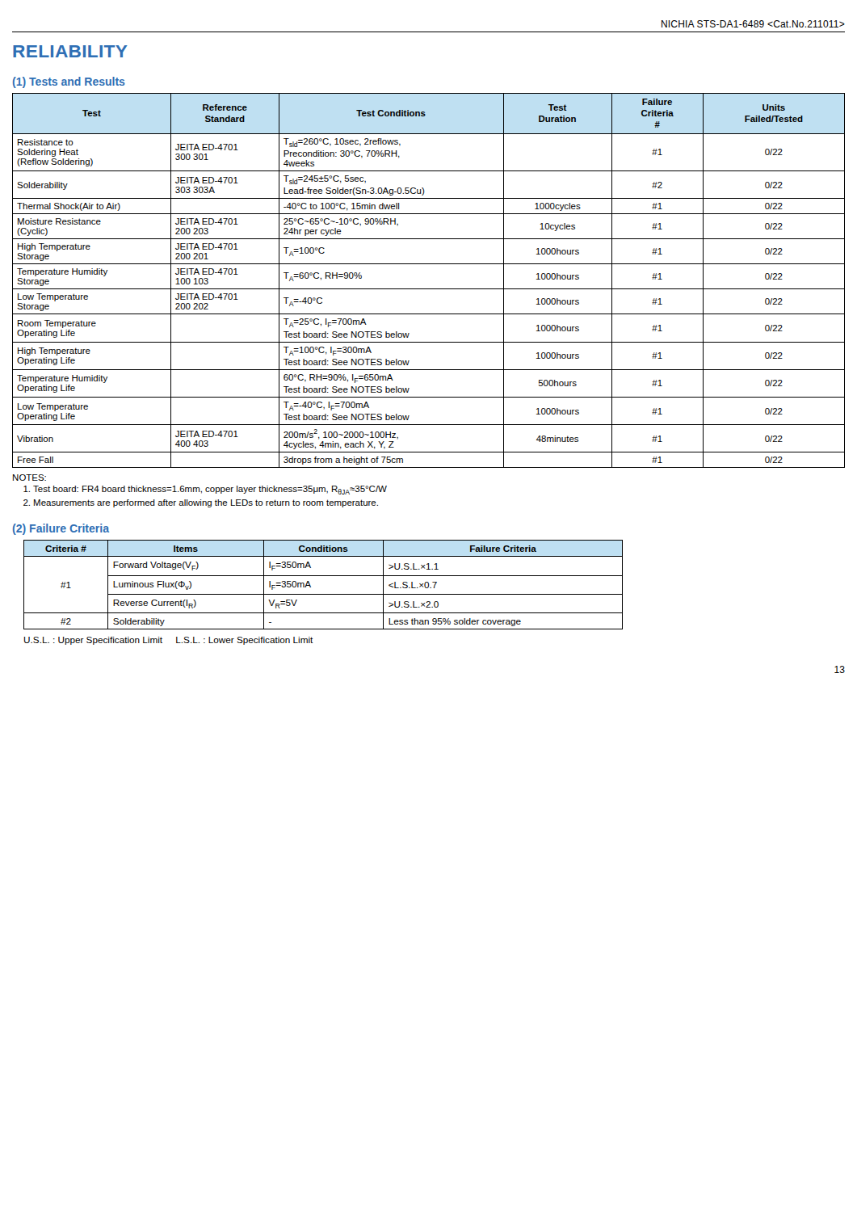NICHIA STS-DA1-6489 <Cat.No.211011>
RELIABILITY
(1) Tests and Results
| Test | Reference Standard | Test Conditions | Test Duration | Failure Criteria # | Units Failed/Tested |
| --- | --- | --- | --- | --- | --- |
| Resistance to Soldering Heat (Reflow Soldering) | JEITA ED-4701 300 301 | T sld =260°C, 10sec, 2reflows, Precondition: 30°C, 70%RH, 4weeks | | #1 | 0/22 |
| Solderability | JEITA ED-4701 303 303A | T sld =245±5°C, 5sec, Lead-free Solder(Sn-3.0Ag-0.5Cu) | | #2 | 0/22 |
| Thermal Shock(Air to Air) | | -40°C to 100°C, 15min dwell | 1000cycles | #1 | 0/22 |
| Moisture Resistance (Cyclic) | JEITA ED-4701 200 203 | 25°C~65°C~-10°C, 90%RH, 24hr per cycle | 10cycles | #1 | 0/22 |
| High Temperature Storage | JEITA ED-4701 200 201 | T A =100°C | 1000hours | #1 | 0/22 |
| Temperature Humidity Storage | JEITA ED-4701 100 103 | T A =60°C, RH=90% | 1000hours | #1 | 0/22 |
| Low Temperature Storage | JEITA ED-4701 200 202 | T A =-40°C | 1000hours | #1 | 0/22 |
| Room Temperature Operating Life | | T A =25°C, I F =700mA Test board: See NOTES below | 1000hours | #1 | 0/22 |
| High Temperature Operating Life | | T A =100°C, I F =300mA Test board: See NOTES below | 1000hours | #1 | 0/22 |
| Temperature Humidity Operating Life | | 60°C, RH=90%, I F =650mA Test board: See NOTES below | 500hours | #1 | 0/22 |
| Low Temperature Operating Life | | T A =-40°C, I F =700mA Test board: See NOTES below | 1000hours | #1 | 0/22 |
| Vibration | JEITA ED-4701 400 403 | 200m/s 2 , 100~2000~100Hz, 4cycles, 4min, each X, Y, Z | 48minutes | #1 | 0/22 |
| Free Fall | | 3drops from a height of 75cm | | #1 | 0/22 |
NOTES:
Test board: FR4 board thickness=1.6mm, copper layer thickness=35μm, RθJA≈35°C/W
Measurements are performed after allowing the LEDs to return to room temperature.
(2) Failure Criteria
| Criteria # | Items | Conditions | Failure Criteria |
| --- | --- | --- | --- |
| #1 | Forward Voltage(V F ) | I F =350mA | >U.S.L.×1.1 |
| Luminous Flux(Φ v ) | I F =350mA | <L.S.L.×0.7 |
| Reverse Current(I R ) | V R =5V | >U.S.L.×2.0 |
| #2 | Solderability | - | Less than 95% solder coverage |
U.S.L. : Upper Specification Limit L.S.L. : Lower Specification Limit
13